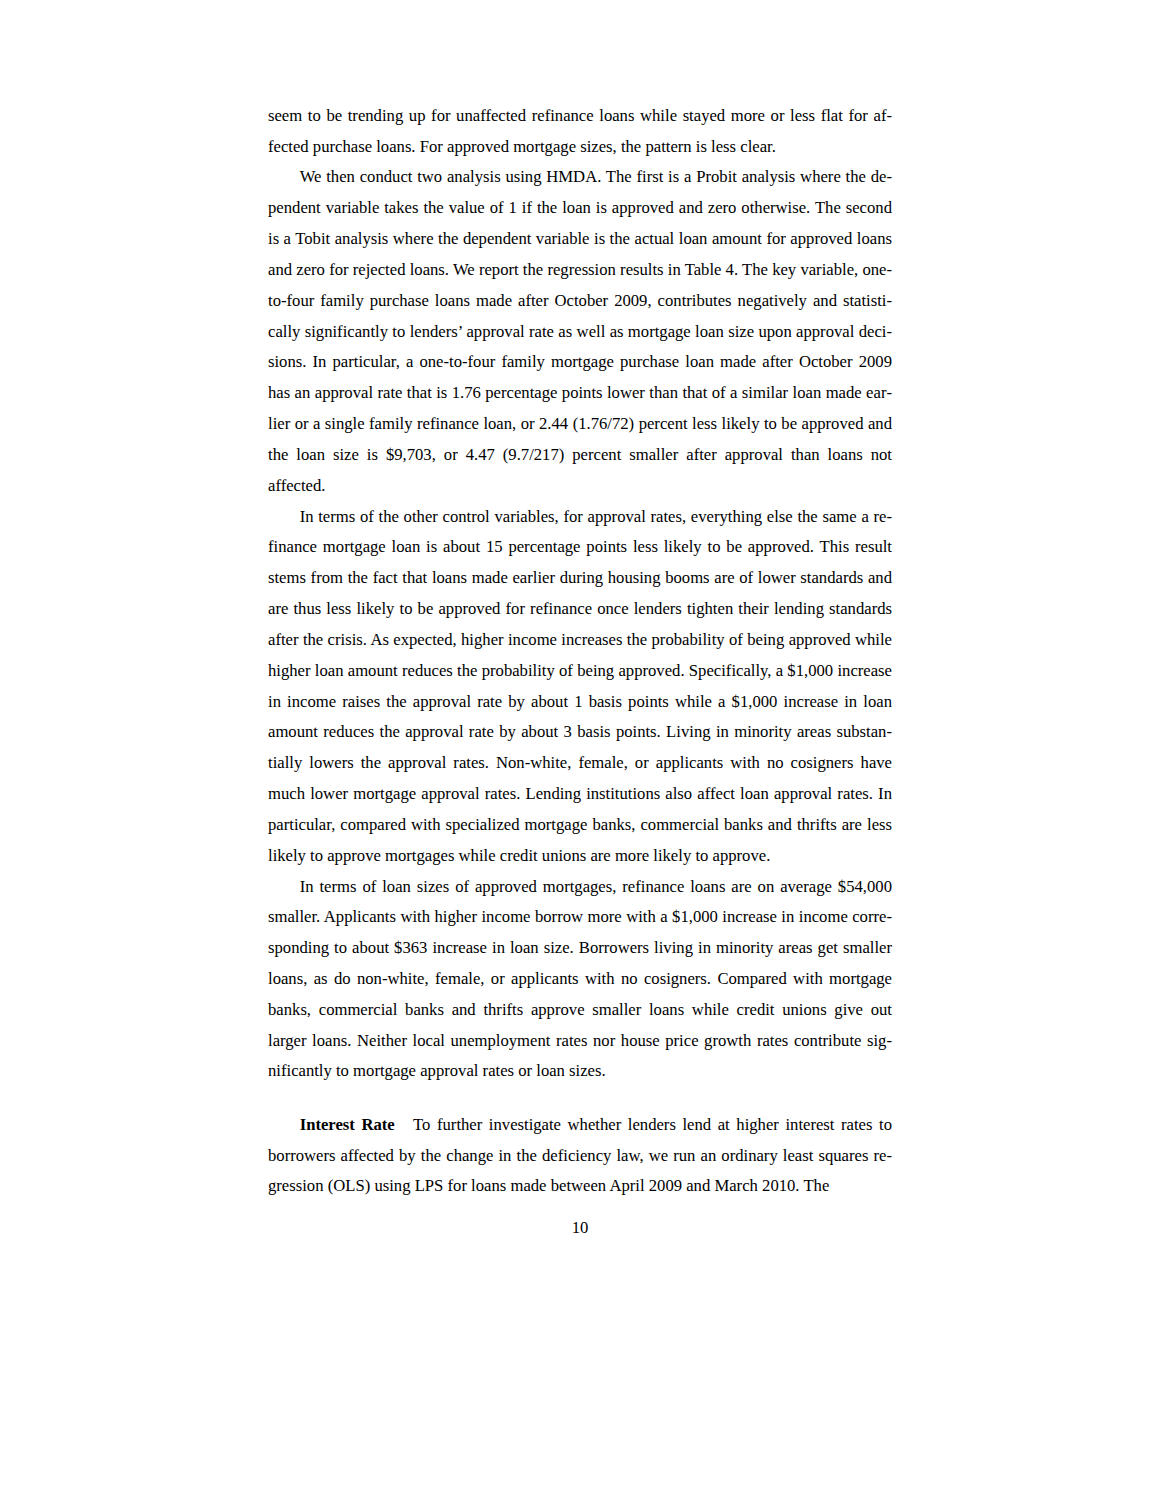seem to be trending up for unaffected refinance loans while stayed more or less flat for affected purchase loans. For approved mortgage sizes, the pattern is less clear.
We then conduct two analysis using HMDA. The first is a Probit analysis where the dependent variable takes the value of 1 if the loan is approved and zero otherwise. The second is a Tobit analysis where the dependent variable is the actual loan amount for approved loans and zero for rejected loans. We report the regression results in Table 4. The key variable, one-to-four family purchase loans made after October 2009, contributes negatively and statistically significantly to lenders’ approval rate as well as mortgage loan size upon approval decisions. In particular, a one-to-four family mortgage purchase loan made after October 2009 has an approval rate that is 1.76 percentage points lower than that of a similar loan made earlier or a single family refinance loan, or 2.44 (1.76/72) percent less likely to be approved and the loan size is $9,703, or 4.47 (9.7/217) percent smaller after approval than loans not affected.
In terms of the other control variables, for approval rates, everything else the same a refinance mortgage loan is about 15 percentage points less likely to be approved. This result stems from the fact that loans made earlier during housing booms are of lower standards and are thus less likely to be approved for refinance once lenders tighten their lending standards after the crisis. As expected, higher income increases the probability of being approved while higher loan amount reduces the probability of being approved. Specifically, a $1,000 increase in income raises the approval rate by about 1 basis points while a $1,000 increase in loan amount reduces the approval rate by about 3 basis points. Living in minority areas substantially lowers the approval rates. Non-white, female, or applicants with no cosigners have much lower mortgage approval rates. Lending institutions also affect loan approval rates. In particular, compared with specialized mortgage banks, commercial banks and thrifts are less likely to approve mortgages while credit unions are more likely to approve.
In terms of loan sizes of approved mortgages, refinance loans are on average $54,000 smaller. Applicants with higher income borrow more with a $1,000 increase in income corresponding to about $363 increase in loan size. Borrowers living in minority areas get smaller loans, as do non-white, female, or applicants with no cosigners. Compared with mortgage banks, commercial banks and thrifts approve smaller loans while credit unions give out larger loans. Neither local unemployment rates nor house price growth rates contribute significantly to mortgage approval rates or loan sizes.
Interest Rate To further investigate whether lenders lend at higher interest rates to borrowers affected by the change in the deficiency law, we run an ordinary least squares regression (OLS) using LPS for loans made between April 2009 and March 2010. The
10